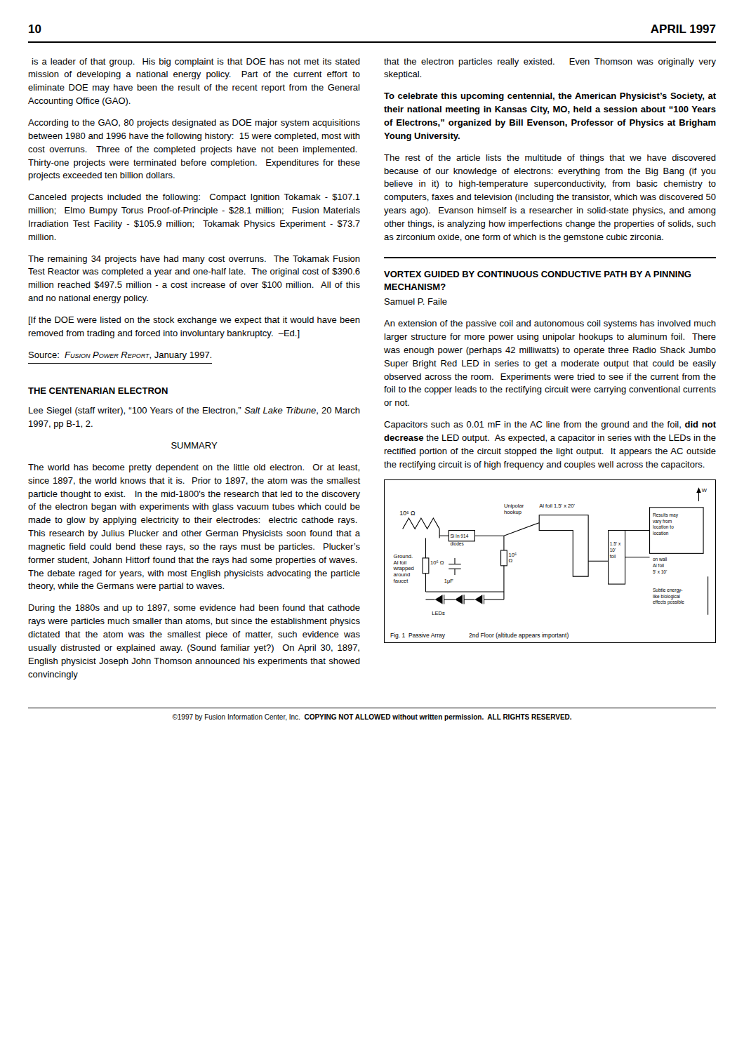10 APRIL 1997
is a leader of that group. His big complaint is that DOE has not met its stated mission of developing a national energy policy. Part of the current effort to eliminate DOE may have been the result of the recent report from the General Accounting Office (GAO).
According to the GAO, 80 projects designated as DOE major system acquisitions between 1980 and 1996 have the following history: 15 were completed, most with cost overruns. Three of the completed projects have not been implemented. Thirty-one projects were terminated before completion. Expenditures for these projects exceeded ten billion dollars.
Canceled projects included the following: Compact Ignition Tokamak - $107.1 million; Elmo Bumpy Torus Proof-of-Principle - $28.1 million; Fusion Materials Irradiation Test Facility - $105.9 million; Tokamak Physics Experiment - $73.7 million.
The remaining 34 projects have had many cost overruns. The Tokamak Fusion Test Reactor was completed a year and one-half late. The original cost of $390.6 million reached $497.5 million - a cost increase of over $100 million. All of this and no national energy policy.
[If the DOE were listed on the stock exchange we expect that it would have been removed from trading and forced into involuntary bankruptcy. –Ed.]
Source: Fusion Power Report, January 1997.
The Centenarian Electron
Lee Siegel (staff writer), “100 Years of the Electron,” Salt Lake Tribune, 20 March 1997, pp B-1, 2.
SUMMARY
The world has become pretty dependent on the little old electron. Or at least, since 1897, the world knows that it is. Prior to 1897, the atom was the smallest particle thought to exist. In the mid-1800's the research that led to the discovery of the electron began with experiments with glass vacuum tubes which could be made to glow by applying electricity to their electrodes: electric cathode rays. This research by Julius Plucker and other German Physicists soon found that a magnetic field could bend these rays, so the rays must be particles. Plucker’s former student, Johann Hittorf found that the rays had some properties of waves. The debate raged for years, with most English physicists advocating the particle theory, while the Germans were partial to waves.
During the 1880s and up to 1897, some evidence had been found that cathode rays were particles much smaller than atoms, but since the establishment physics dictated that the atom was the smallest piece of matter, such evidence was usually distrusted or explained away. (Sound familiar yet?) On April 30, 1897, English physicist Joseph John Thomson announced his experiments that showed convincingly
that the electron particles really existed. Even Thomson was originally very skeptical.
To celebrate this upcoming centennial, the American Physicist’s Society, at their national meeting in Kansas City, MO, held a session about “100 Years of Electrons,” organized by Bill Evenson, Professor of Physics at Brigham Young University.
The rest of the article lists the multitude of things that we have discovered because of our knowledge of electrons: everything from the Big Bang (if you believe in it) to high-temperature superconductivity, from basic chemistry to computers, faxes and television (including the transistor, which was discovered 50 years ago). Evanson himself is a researcher in solid-state physics, and among other things, is analyzing how imperfections change the properties of solids, such as zirconium oxide, one form of which is the gemstone cubic zirconia.
Vortex Guided by Continuous Conductive Path by a Pinning Mechanism?
Samuel P. Faile
An extension of the passive coil and autonomous coil systems has involved much larger structure for more power using unipolar hookups to aluminum foil. There was enough power (perhaps 42 milliwatts) to operate three Radio Shack Jumbo Super Bright Red LED in series to get a moderate output that could be easily observed across the room. Experiments were tried to see if the current from the foil to the copper leads to the rectifying circuit were carrying conventional currents or not.
Capacitors such as 0.01 mF in the AC line from the ground and the foil, did not decrease the LED output. As expected, a capacitor in series with the LEDs in the rectified portion of the circuit stopped the light output. It appears the AC outside the rectifying circuit is of high frequency and couples well across the capacitors.
10⁶ Ω Ground. Al foil wrapped around faucet 10⁶ Ω 1μF Si In 914 diodes LEDs 10⁶ Ω Unipolar hookup Al foil 1.5' x 20' 1.5' x 10' foil Results may vary from location to location on wall Al foil 5' x 10' Subtle energy- like biological effects possible W Fig. 1 Passive Array 2nd Floor (altitude appears important)
©1997 by Fusion Information Center, Inc. COPYING NOT ALLOWED without written permission. ALL RIGHTS RESERVED.